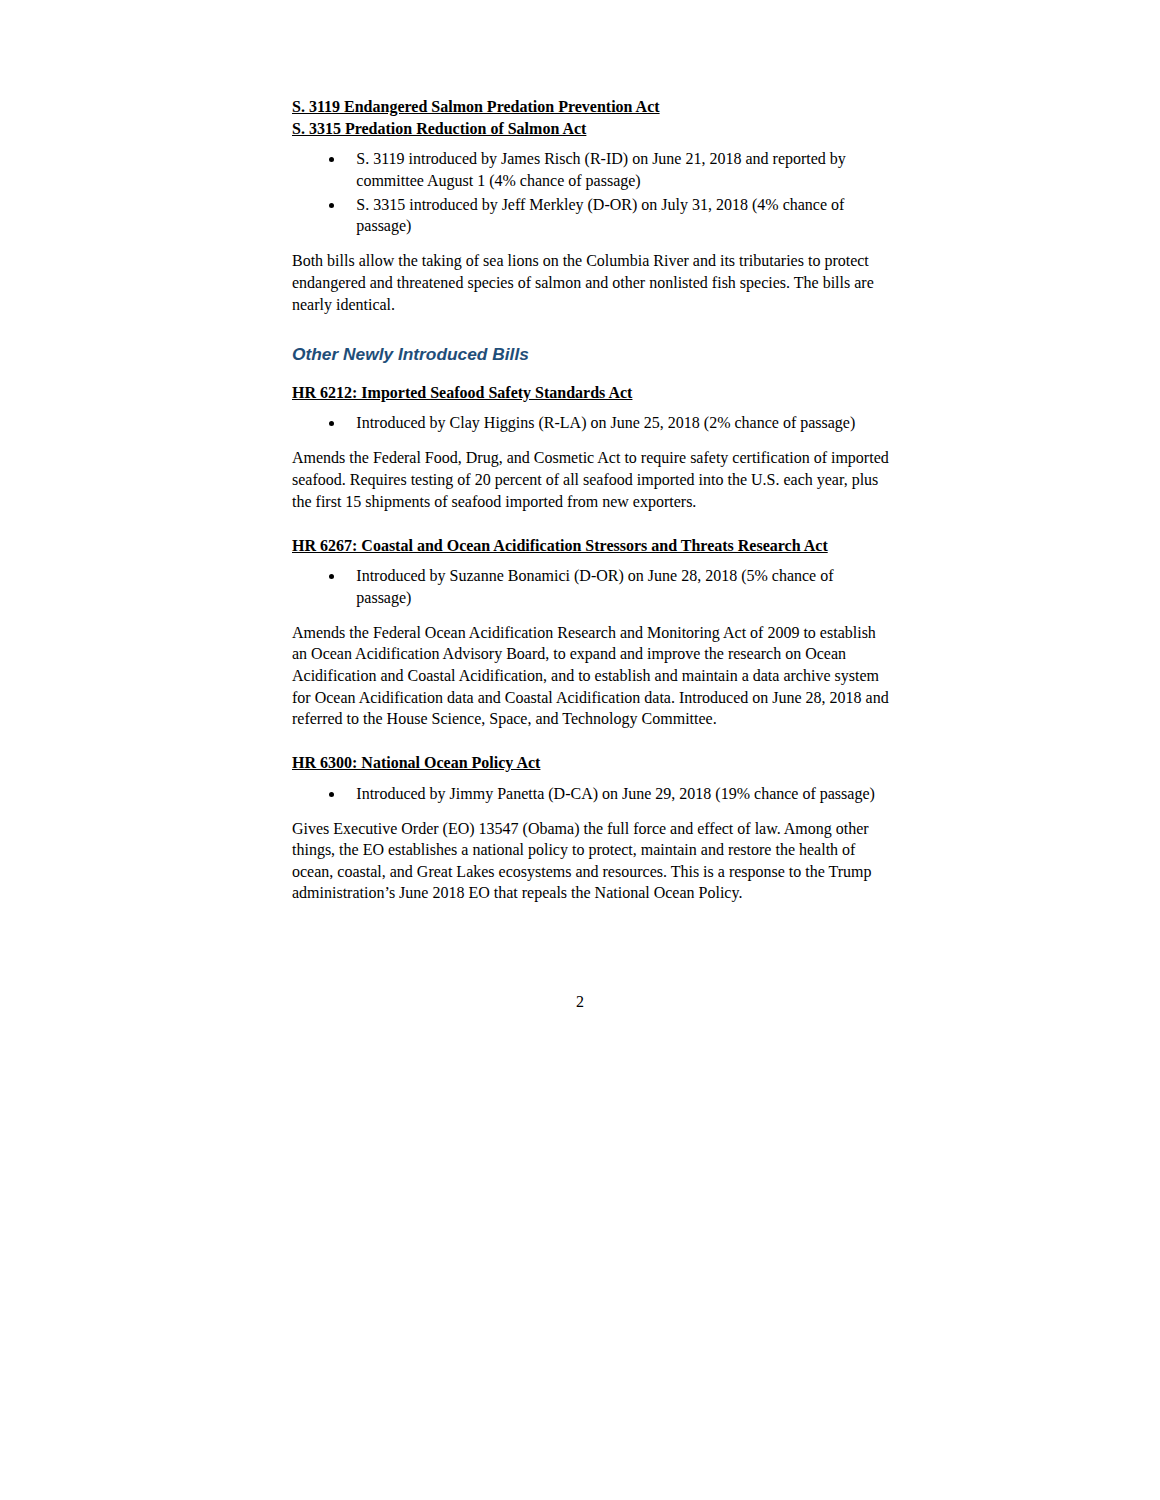S. 3119 Endangered Salmon Predation Prevention Act
S. 3315 Predation Reduction of Salmon Act
S. 3119 introduced by James Risch (R-ID) on June 21, 2018 and reported by committee August 1 (4% chance of passage)
S. 3315 introduced by Jeff Merkley (D-OR) on July 31, 2018 (4% chance of passage)
Both bills allow the taking of sea lions on the Columbia River and its tributaries to protect endangered and threatened species of salmon and other nonlisted fish species. The bills are nearly identical.
Other Newly Introduced Bills
HR 6212: Imported Seafood Safety Standards Act
Introduced by Clay Higgins (R-LA) on June 25, 2018 (2% chance of passage)
Amends the Federal Food, Drug, and Cosmetic Act to require safety certification of imported seafood. Requires testing of 20 percent of all seafood imported into the U.S. each year, plus the first 15 shipments of seafood imported from new exporters.
HR 6267: Coastal and Ocean Acidification Stressors and Threats Research Act
Introduced by Suzanne Bonamici (D-OR) on June 28, 2018 (5% chance of passage)
Amends the Federal Ocean Acidification Research and Monitoring Act of 2009 to establish an Ocean Acidification Advisory Board, to expand and improve the research on Ocean Acidification and Coastal Acidification, and to establish and maintain a data archive system for Ocean Acidification data and Coastal Acidification data. Introduced on June 28, 2018 and referred to the House Science, Space, and Technology Committee.
HR 6300: National Ocean Policy Act
Introduced by Jimmy Panetta (D-CA) on June 29, 2018 (19% chance of passage)
Gives Executive Order (EO) 13547 (Obama) the full force and effect of law. Among other things, the EO establishes a national policy to protect, maintain and restore the health of ocean, coastal, and Great Lakes ecosystems and resources. This is a response to the Trump administration’s June 2018 EO that repeals the National Ocean Policy.
2